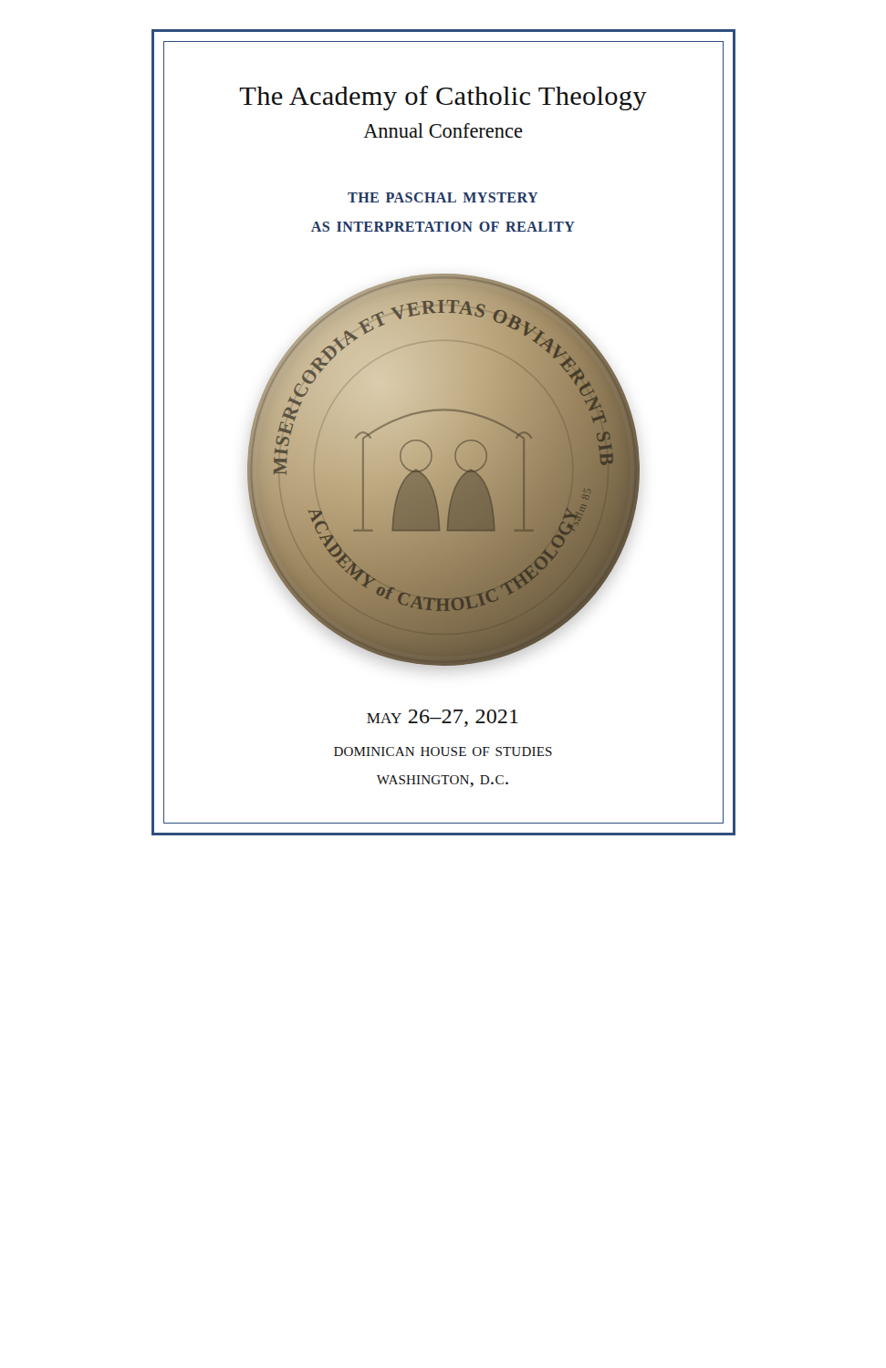The Academy of Catholic Theology
Annual Conference
The Paschal Mystery as Interpretation of Reality
MISERICORDIA ET VERITAS OBVIAVERUNT SIBI ACADEMY of CATHOLIC THEOLOGY Psalm 85
Misericordia et veritas obviaverunt sibi — Psalm 85
May 26–27, 2021
Dominican House of Studies
Washington, D.C.